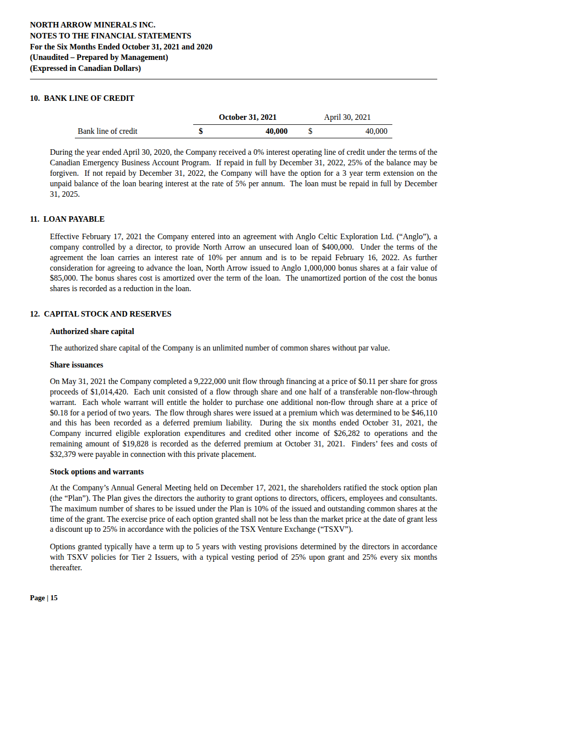NORTH ARROW MINERALS INC.
NOTES TO THE FINANCIAL STATEMENTS
For the Six Months Ended October 31, 2021 and 2020
(Unaudited – Prepared by Management)
(Expressed in Canadian Dollars)
10. BANK LINE OF CREDIT
| | October 31, 2021 | April 30, 2021 |
| --- | --- | --- |
| Bank line of credit | $ | 40,000 | $ | 40,000 |
During the year ended April 30, 2020, the Company received a 0% interest operating line of credit under the terms of the Canadian Emergency Business Account Program. If repaid in full by December 31, 2022, 25% of the balance may be forgiven. If not repaid by December 31, 2022, the Company will have the option for a 3 year term extension on the unpaid balance of the loan bearing interest at the rate of 5% per annum. The loan must be repaid in full by December 31, 2025.
11. LOAN PAYABLE
Effective February 17, 2021 the Company entered into an agreement with Anglo Celtic Exploration Ltd. (“Anglo”), a company controlled by a director, to provide North Arrow an unsecured loan of $400,000. Under the terms of the agreement the loan carries an interest rate of 10% per annum and is to be repaid February 16, 2022. As further consideration for agreeing to advance the loan, North Arrow issued to Anglo 1,000,000 bonus shares at a fair value of $85,000. The bonus shares cost is amortized over the term of the loan. The unamortized portion of the cost the bonus shares is recorded as a reduction in the loan.
12. CAPITAL STOCK AND RESERVES
Authorized share capital
The authorized share capital of the Company is an unlimited number of common shares without par value.
Share issuances
On May 31, 2021 the Company completed a 9,222,000 unit flow through financing at a price of $0.11 per share for gross proceeds of $1,014,420. Each unit consisted of a flow through share and one half of a transferable non-flow-through warrant. Each whole warrant will entitle the holder to purchase one additional non-flow through share at a price of $0.18 for a period of two years. The flow through shares were issued at a premium which was determined to be $46,110 and this has been recorded as a deferred premium liability. During the six months ended October 31, 2021, the Company incurred eligible exploration expenditures and credited other income of $26,282 to operations and the remaining amount of $19,828 is recorded as the deferred premium at October 31, 2021. Finders’ fees and costs of $32,379 were payable in connection with this private placement.
Stock options and warrants
At the Company’s Annual General Meeting held on December 17, 2021, the shareholders ratified the stock option plan (the “Plan”). The Plan gives the directors the authority to grant options to directors, officers, employees and consultants. The maximum number of shares to be issued under the Plan is 10% of the issued and outstanding common shares at the time of the grant. The exercise price of each option granted shall not be less than the market price at the date of grant less a discount up to 25% in accordance with the policies of the TSX Venture Exchange (“TSXV”).
Options granted typically have a term up to 5 years with vesting provisions determined by the directors in accordance with TSXV policies for Tier 2 Issuers, with a typical vesting period of 25% upon grant and 25% every six months thereafter.
Page | 15